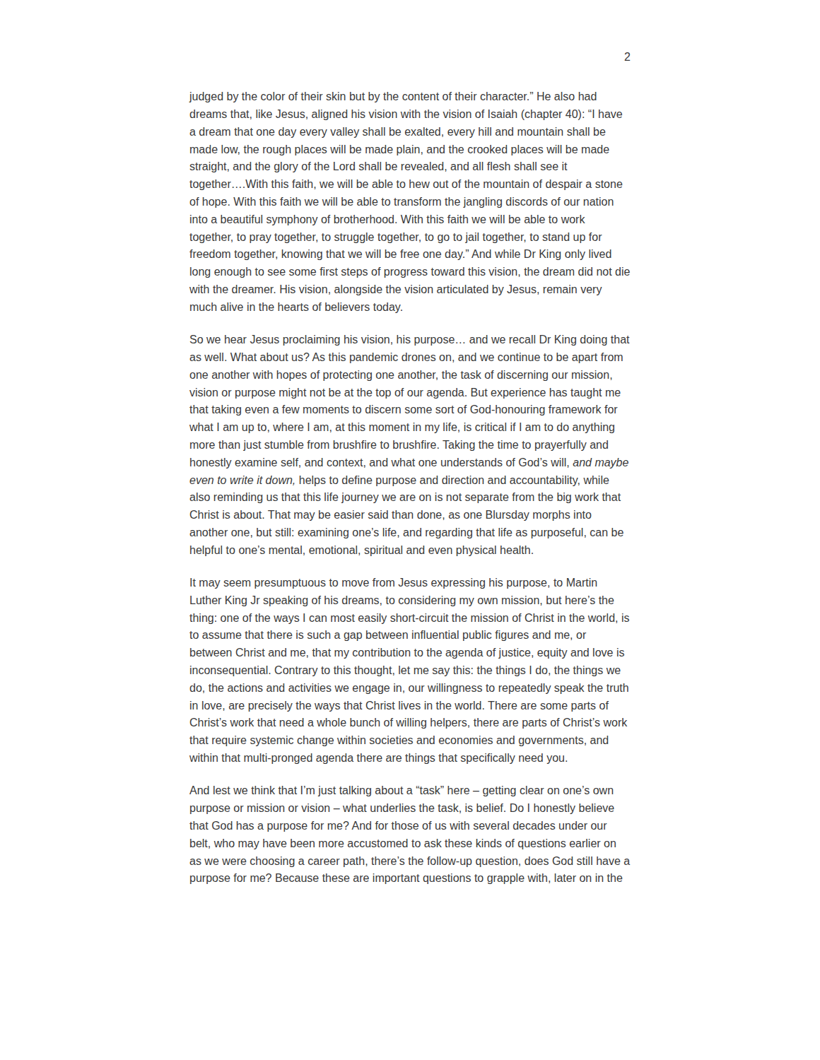2
judged by the color of their skin but by the content of their character.” He also had dreams that, like Jesus, aligned his vision with the vision of Isaiah (chapter 40): “I have a dream that one day every valley shall be exalted, every hill and mountain shall be made low, the rough places will be made plain, and the crooked places will be made straight, and the glory of the Lord shall be revealed, and all flesh shall see it together….With this faith, we will be able to hew out of the mountain of despair a stone of hope. With this faith we will be able to transform the jangling discords of our nation into a beautiful symphony of brotherhood. With this faith we will be able to work together, to pray together, to struggle together, to go to jail together, to stand up for freedom together, knowing that we will be free one day.” And while Dr King only lived long enough to see some first steps of progress toward this vision, the dream did not die with the dreamer. His vision, alongside the vision articulated by Jesus, remain very much alive in the hearts of believers today.
So we hear Jesus proclaiming his vision, his purpose… and we recall Dr King doing that as well. What about us? As this pandemic drones on, and we continue to be apart from one another with hopes of protecting one another, the task of discerning our mission, vision or purpose might not be at the top of our agenda. But experience has taught me that taking even a few moments to discern some sort of God-honouring framework for what I am up to, where I am, at this moment in my life, is critical if I am to do anything more than just stumble from brushfire to brushfire. Taking the time to prayerfully and honestly examine self, and context, and what one understands of God’s will, and maybe even to write it down, helps to define purpose and direction and accountability, while also reminding us that this life journey we are on is not separate from the big work that Christ is about. That may be easier said than done, as one Blursday morphs into another one, but still: examining one’s life, and regarding that life as purposeful, can be helpful to one’s mental, emotional, spiritual and even physical health.
It may seem presumptuous to move from Jesus expressing his purpose, to Martin Luther King Jr speaking of his dreams, to considering my own mission, but here’s the thing: one of the ways I can most easily short-circuit the mission of Christ in the world, is to assume that there is such a gap between influential public figures and me, or between Christ and me, that my contribution to the agenda of justice, equity and love is inconsequential. Contrary to this thought, let me say this: the things I do, the things we do, the actions and activities we engage in, our willingness to repeatedly speak the truth in love, are precisely the ways that Christ lives in the world. There are some parts of Christ’s work that need a whole bunch of willing helpers, there are parts of Christ’s work that require systemic change within societies and economies and governments, and within that multi-pronged agenda there are things that specifically need you.
And lest we think that I’m just talking about a “task” here – getting clear on one’s own purpose or mission or vision – what underlies the task, is belief. Do I honestly believe that God has a purpose for me? And for those of us with several decades under our belt, who may have been more accustomed to ask these kinds of questions earlier on as we were choosing a career path, there’s the follow-up question, does God still have a purpose for me? Because these are important questions to grapple with, later on in the